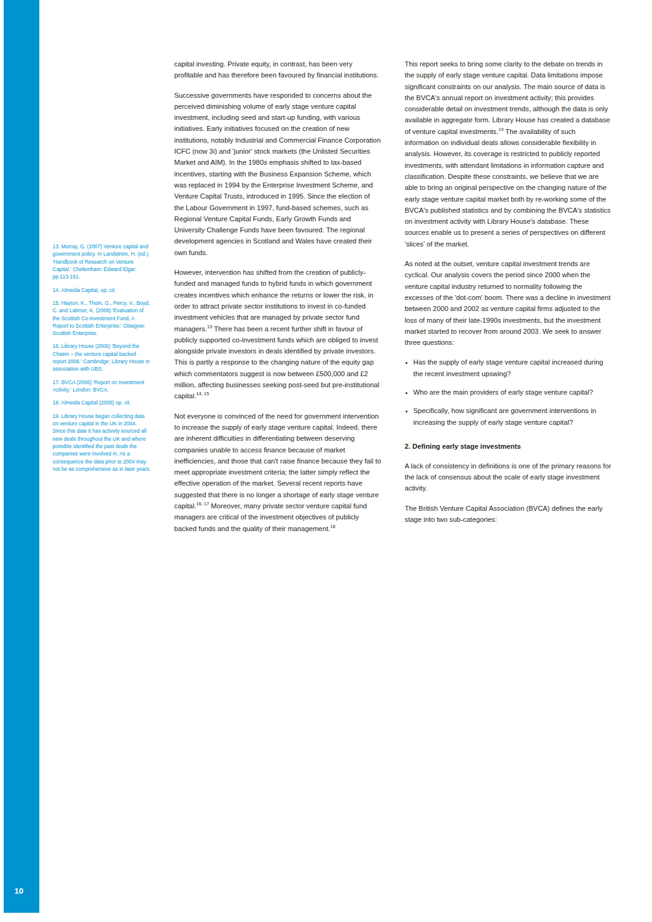10
13. Murray, G. (2007) Venture capital and government policy. In Landström, H. (ed.) 'Handbook of Research on Venture Capital.' Cheltenham: Edward Elgar. pp.113-151.
14. Almeida Capital, op. cit.
15. Hayton, K., Thom, G., Percy, V., Boyd, C. and Latimer, K. (2008) 'Evaluation of the Scottish Co-Investment Fund, A Report to Scottish Enterprise.' Glasgow: Scottish Enterprise.
16. Library House (2006) 'Beyond the Chasm – the venture capital backed report 2006.' Cambridge: Library House in association with UBS.
17. BVCA (2006) 'Report on Investment Activity.' London: BVCA.
18. Almeida Capital (2005) op. cit.
19. Library House began collecting data on venture capital in the UK in 2004. Since this date it has actively sourced all new deals throughout the UK and where possible identified the past deals the companies were involved in. As a consequence the data prior to 2004 may not be as comprehensive as in later years.
capital investing. Private equity, in contrast, has been very profitable and has therefore been favoured by financial institutions.
Successive governments have responded to concerns about the perceived diminishing volume of early stage venture capital investment, including seed and start-up funding, with various initiatives. Early initiatives focused on the creation of new institutions, notably Industrial and Commercial Finance Corporation ICFC (now 3i) and 'junior' stock markets (the Unlisted Securities Market and AIM). In the 1980s emphasis shifted to tax-based incentives, starting with the Business Expansion Scheme, which was replaced in 1994 by the Enterprise Investment Scheme, and Venture Capital Trusts, introduced in 1995. Since the election of the Labour Government in 1997, fund-based schemes, such as Regional Venture Capital Funds, Early Growth Funds and University Challenge Funds have been favoured. The regional development agencies in Scotland and Wales have created their own funds.
However, intervention has shifted from the creation of publicly-funded and managed funds to hybrid funds in which government creates incentives which enhance the returns or lower the risk, in order to attract private sector institutions to invest in co-funded investment vehicles that are managed by private sector fund managers.13 There has been a recent further shift in favour of publicly supported co-investment funds which are obliged to invest alongside private investors in deals identified by private investors. This is partly a response to the changing nature of the equity gap which commentators suggest is now between £500,000 and £2 million, affecting businesses seeking post-seed but pre-institutional capital.14, 15
Not everyone is convinced of the need for government intervention to increase the supply of early stage venture capital. Indeed, there are inherent difficulties in differentiating between deserving companies unable to access finance because of market inefficiencies, and those that can't raise finance because they fail to meet appropriate investment criteria; the latter simply reflect the effective operation of the market. Several recent reports have suggested that there is no longer a shortage of early stage venture capital.16, 17 Moreover, many private sector venture capital fund managers are critical of the investment objectives of publicly backed funds and the quality of their management.18
This report seeks to bring some clarity to the debate on trends in the supply of early stage venture capital. Data limitations impose significant constraints on our analysis. The main source of data is the BVCA's annual report on investment activity; this provides considerable detail on investment trends, although the data is only available in aggregate form. Library House has created a database of venture capital investments.19 The availability of such information on individual deals allows considerable flexibility in analysis. However, its coverage is restricted to publicly reported investments, with attendant limitations in information capture and classification. Despite these constraints, we believe that we are able to bring an original perspective on the changing nature of the early stage venture capital market both by re-working some of the BVCA's published statistics and by combining the BVCA's statistics on investment activity with Library House's database. These sources enable us to present a series of perspectives on different 'slices' of the market.
As noted at the outset, venture capital investment trends are cyclical. Our analysis covers the period since 2000 when the venture capital industry returned to normality following the excesses of the 'dot-com' boom. There was a decline in investment between 2000 and 2002 as venture capital firms adjusted to the loss of many of their late-1990s investments, but the investment market started to recover from around 2003. We seek to answer three questions:
Has the supply of early stage venture capital increased during the recent investment upswing?
Who are the main providers of early stage venture capital?
Specifically, how significant are government interventions in increasing the supply of early stage venture capital?
2. Defining early stage investments
A lack of consistency in definitions is one of the primary reasons for the lack of consensus about the scale of early stage investment activity.
The British Venture Capital Association (BVCA) defines the early stage into two sub-categories: